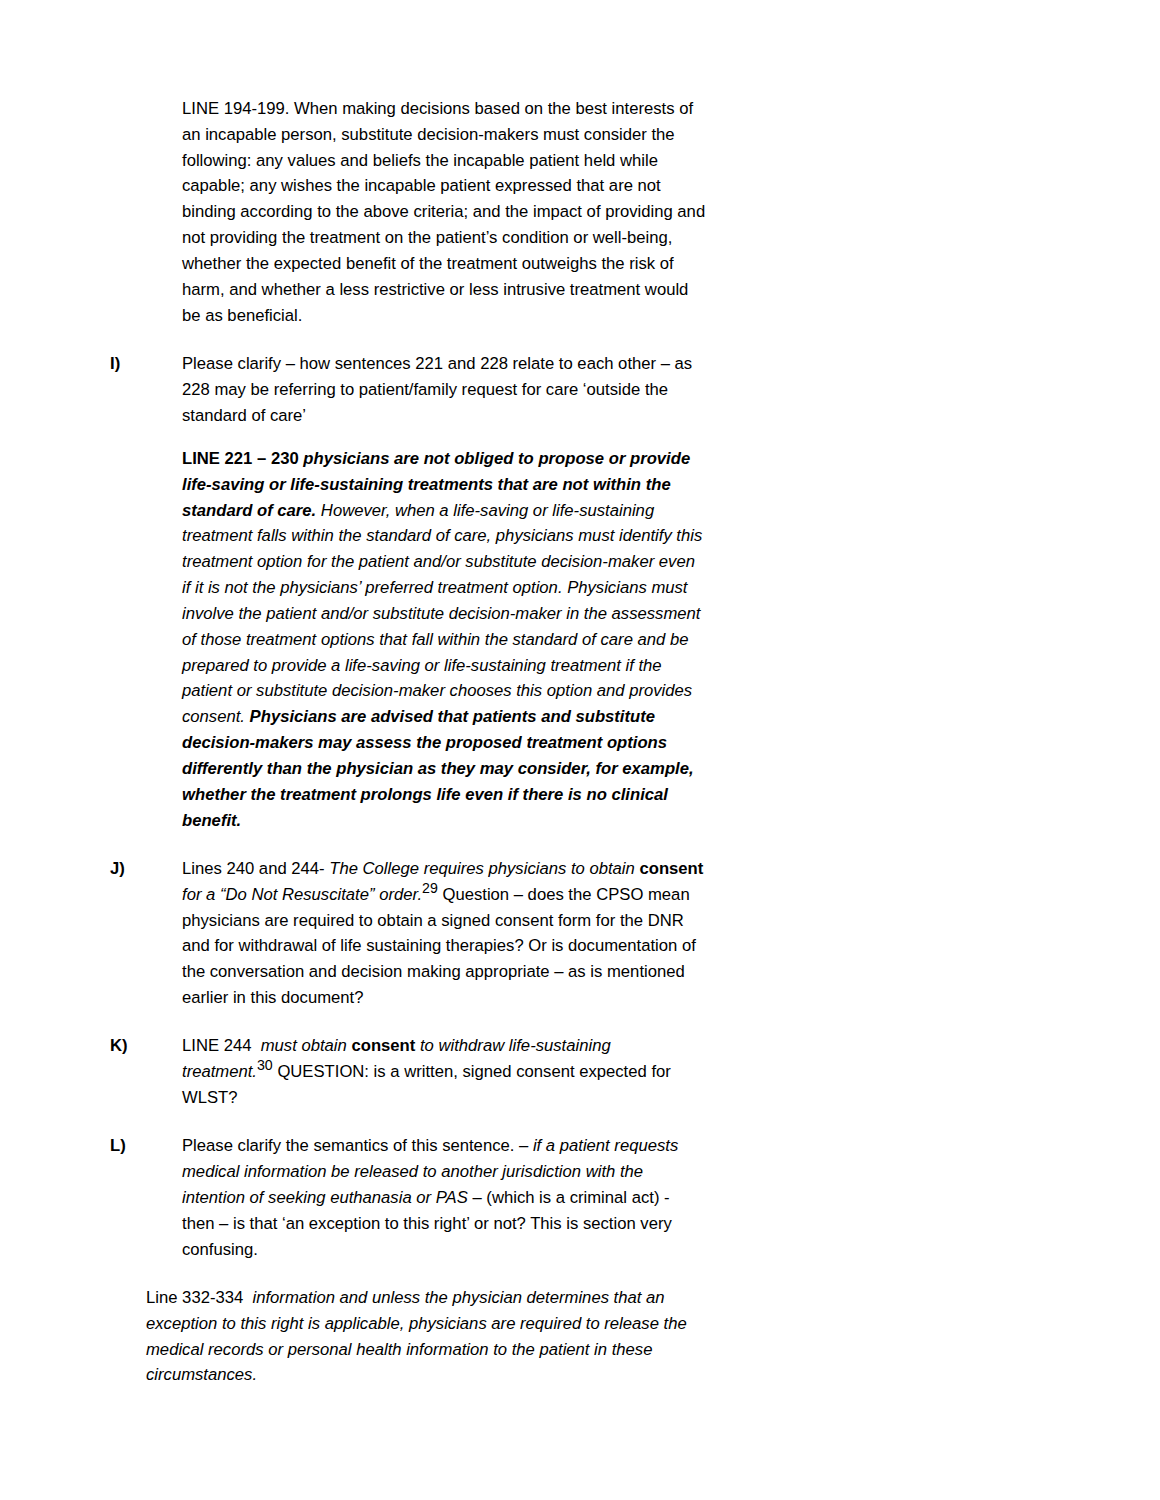LINE 194-199. When making decisions based on the best interests of an incapable person, substitute decision-makers must consider the following: any values and beliefs the incapable patient held while capable; any wishes the incapable patient expressed that are not binding according to the above criteria; and the impact of providing and not providing the treatment on the patient’s condition or well-being, whether the expected benefit of the treatment outweighs the risk of harm, and whether a less restrictive or less intrusive treatment would be as beneficial.
I)
Please clarify – how sentences 221 and 228 relate to each other – as 228 may be referring to patient/family request for care ‘outside the standard of care’
LINE 221 – 230 physicians are not obliged to propose or provide life-saving or life-sustaining treatments that are not within the standard of care. However, when a life-saving or life-sustaining treatment falls within the standard of care, physicians must identify this treatment option for the patient and/or substitute decision-maker even if it is not the physicians’ preferred treatment option. Physicians must involve the patient and/or substitute decision-maker in the assessment of those treatment options that fall within the standard of care and be prepared to provide a life-saving or life-sustaining treatment if the patient or substitute decision-maker chooses this option and provides consent. Physicians are advised that patients and substitute decision-makers may assess the proposed treatment options differently than the physician as they may consider, for example, whether the treatment prolongs life even if there is no clinical benefit.
J)
Lines 240 and 244- The College requires physicians to obtain consent for a “Do Not Resuscitate” order. 29 Question – does the CPSO mean physicians are required to obtain a signed consent form for the DNR and for withdrawal of life sustaining therapies? Or is documentation of the conversation and decision making appropriate – as is mentioned earlier in this document?
K)
LINE 244 must obtain consent to withdraw life-sustaining treatment. 30 QUESTION: is a written, signed consent expected for WLST?
L)
Please clarify the semantics of this sentence. – if a patient requests medical information be released to another jurisdiction with the intention of seeking euthanasia or PAS – (which is a criminal act) - then – is that ‘an exception to this right’ or not? This is section very confusing.
Line 332-334 information and unless the physician determines that an exception to this right is applicable, physicians are required to release the medical records or personal health information to the patient in these circumstances.